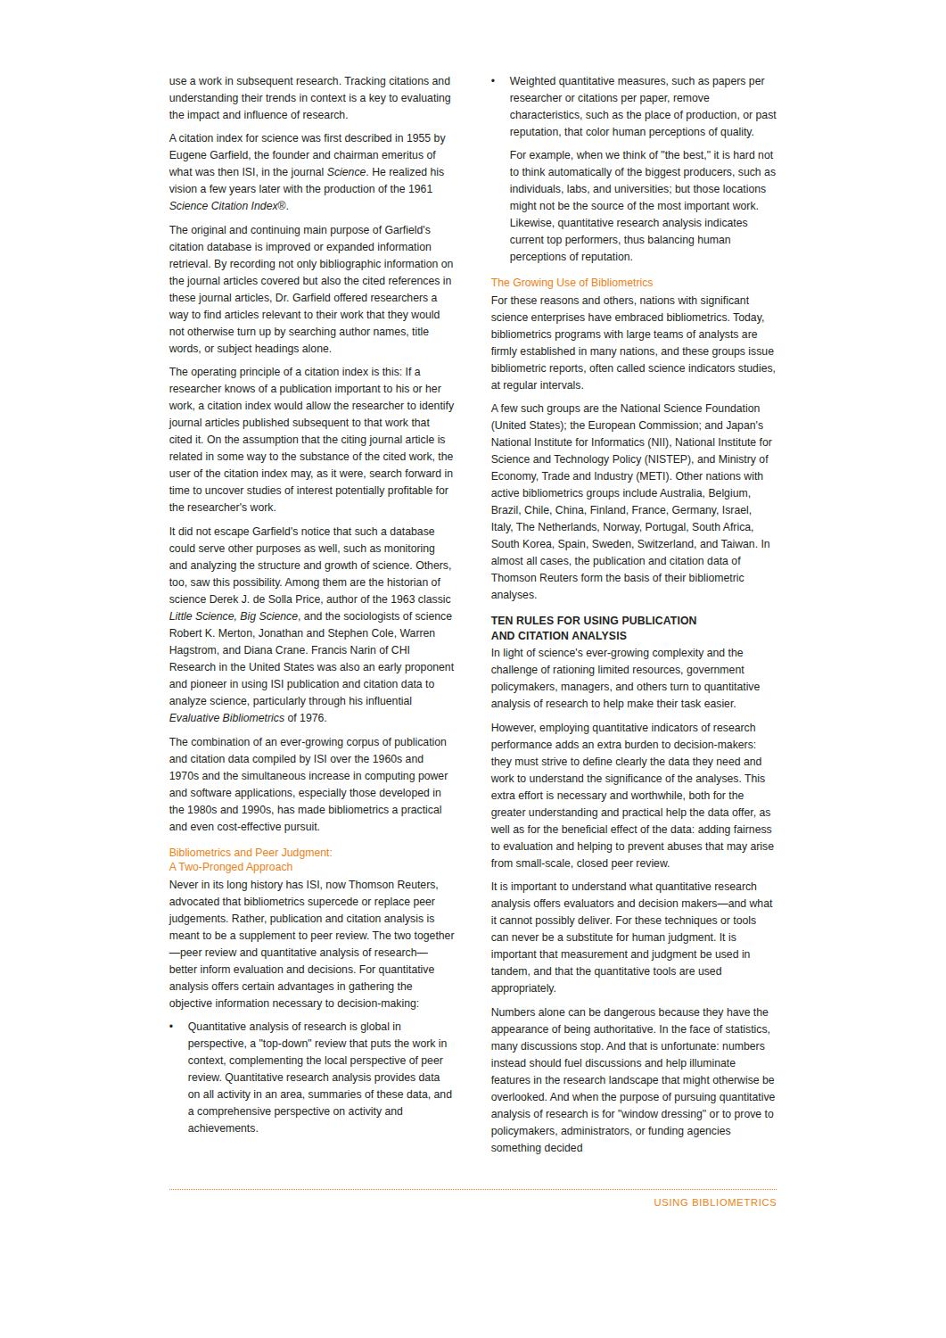use a work in subsequent research. Tracking citations and understanding their trends in context is a key to evaluating the impact and influence of research.
A citation index for science was first described in 1955 by Eugene Garfield, the founder and chairman emeritus of what was then ISI, in the journal Science. He realized his vision a few years later with the production of the 1961 Science Citation Index®.
The original and continuing main purpose of Garfield's citation database is improved or expanded information retrieval. By recording not only bibliographic information on the journal articles covered but also the cited references in these journal articles, Dr. Garfield offered researchers a way to find articles relevant to their work that they would not otherwise turn up by searching author names, title words, or subject headings alone.
The operating principle of a citation index is this: If a researcher knows of a publication important to his or her work, a citation index would allow the researcher to identify journal articles published subsequent to that work that cited it. On the assumption that the citing journal article is related in some way to the substance of the cited work, the user of the citation index may, as it were, search forward in time to uncover studies of interest potentially profitable for the researcher's work.
It did not escape Garfield's notice that such a database could serve other purposes as well, such as monitoring and analyzing the structure and growth of science. Others, too, saw this possibility. Among them are the historian of science Derek J. de Solla Price, author of the 1963 classic Little Science, Big Science, and the sociologists of science Robert K. Merton, Jonathan and Stephen Cole, Warren Hagstrom, and Diana Crane. Francis Narin of CHI Research in the United States was also an early proponent and pioneer in using ISI publication and citation data to analyze science, particularly through his influential Evaluative Bibliometrics of 1976.
The combination of an ever-growing corpus of publication and citation data compiled by ISI over the 1960s and 1970s and the simultaneous increase in computing power and software applications, especially those developed in the 1980s and 1990s, has made bibliometrics a practical and even cost-effective pursuit.
Bibliometrics and Peer Judgment:
A Two-Pronged Approach
Never in its long history has ISI, now Thomson Reuters, advocated that bibliometrics supercede or replace peer judgements. Rather, publication and citation analysis is meant to be a supplement to peer review. The two together—peer review and quantitative analysis of research—better inform evaluation and decisions. For quantitative analysis offers certain advantages in gathering the objective information necessary to decision-making:
•
Quantitative analysis of research is global in perspective, a "top-down" review that puts the work in context, complementing the local perspective of peer review. Quantitative research analysis provides data on all activity in an area, summaries of these data, and a comprehensive perspective on activity and achievements.
•
Weighted quantitative measures, such as papers per researcher or citations per paper, remove characteristics, such as the place of production, or past reputation, that color human perceptions of quality.
For example, when we think of "the best," it is hard not to think automatically of the biggest producers, such as individuals, labs, and universities; but those locations might not be the source of the most important work. Likewise, quantitative research analysis indicates current top performers, thus balancing human perceptions of reputation.
The Growing Use of Bibliometrics
For these reasons and others, nations with significant science enterprises have embraced bibliometrics. Today, bibliometrics programs with large teams of analysts are firmly established in many nations, and these groups issue bibliometric reports, often called science indicators studies, at regular intervals.
A few such groups are the National Science Foundation (United States); the European Commission; and Japan's National Institute for Informatics (NII), National Institute for Science and Technology Policy (NISTEP), and Ministry of Economy, Trade and Industry (METI). Other nations with active bibliometrics groups include Australia, Belgium, Brazil, Chile, China, Finland, France, Germany, Israel, Italy, The Netherlands, Norway, Portugal, South Africa, South Korea, Spain, Sweden, Switzerland, and Taiwan. In almost all cases, the publication and citation data of Thomson Reuters form the basis of their bibliometric analyses.
Ten Rules for Using Publication
and Citation Analysis
In light of science's ever-growing complexity and the challenge of rationing limited resources, government policymakers, managers, and others turn to quantitative analysis of research to help make their task easier.
However, employing quantitative indicators of research performance adds an extra burden to decision-makers: they must strive to define clearly the data they need and work to understand the significance of the analyses. This extra effort is necessary and worthwhile, both for the greater understanding and practical help the data offer, as well as for the beneficial effect of the data: adding fairness to evaluation and helping to prevent abuses that may arise from small-scale, closed peer review.
It is important to understand what quantitative research analysis offers evaluators and decision makers—and what it cannot possibly deliver. For these techniques or tools can never be a substitute for human judgment. It is important that measurement and judgment be used in tandem, and that the quantitative tools are used appropriately.
Numbers alone can be dangerous because they have the appearance of being authoritative. In the face of statistics, many discussions stop. And that is unfortunate: numbers instead should fuel discussions and help illuminate features in the research landscape that might otherwise be overlooked. And when the purpose of pursuing quantitative analysis of research is for "window dressing" or to prove to policymakers, administrators, or funding agencies something decided
Using Bibliometrics